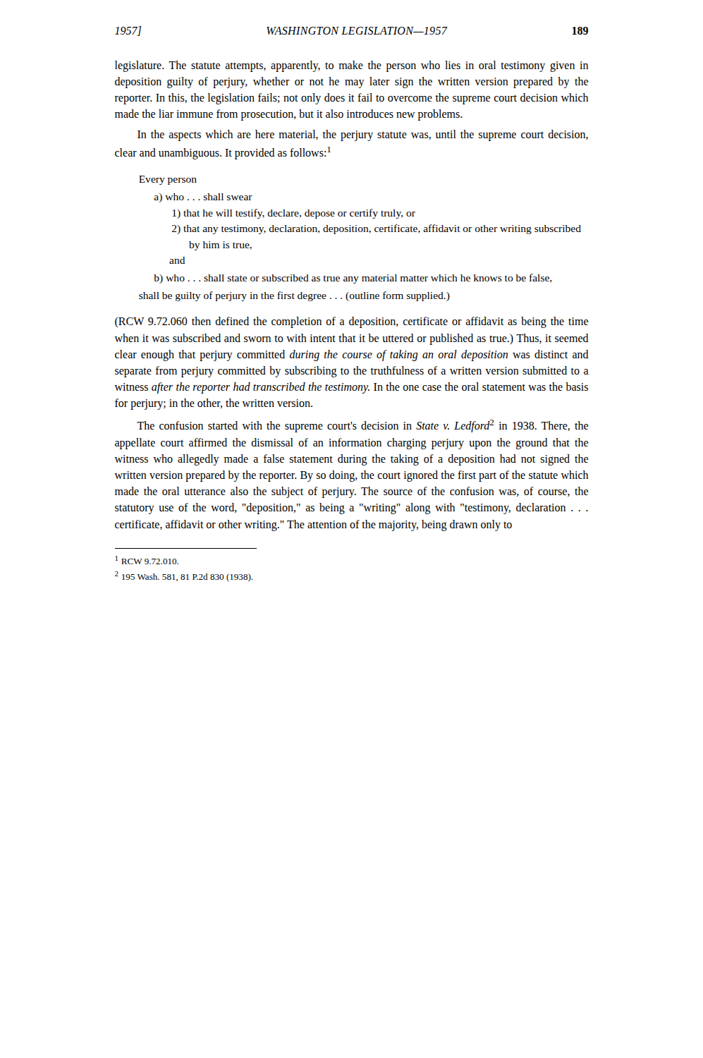1957] WASHINGTON LEGISLATION—1957 189
legislature. The statute attempts, apparently, to make the person who lies in oral testimony given in deposition guilty of perjury, whether or not he may later sign the written version prepared by the reporter. In this, the legislation fails; not only does it fail to overcome the supreme court decision which made the liar immune from prosecution, but it also introduces new problems.
In the aspects which are here material, the perjury statute was, until the supreme court decision, clear and unambiguous. It provided as follows:1
Every person
a) who . . . shall swear
1) that he will testify, declare, depose or certify truly, or
2) that any testimony, declaration, deposition, certificate, affidavit or other writing subscribed by him is true,
and
b) who . . . shall state or subscribed as true any material matter which he knows to be false,
shall be guilty of perjury in the first degree . . . (outline form supplied.)
(RCW 9.72.060 then defined the completion of a deposition, certificate or affidavit as being the time when it was subscribed and sworn to with intent that it be uttered or published as true.) Thus, it seemed clear enough that perjury committed during the course of taking an oral deposition was distinct and separate from perjury committed by subscribing to the truthfulness of a written version submitted to a witness after the reporter had transcribed the testimony. In the one case the oral statement was the basis for perjury; in the other, the written version.
The confusion started with the supreme court's decision in State v. Ledford2 in 1938. There, the appellate court affirmed the dismissal of an information charging perjury upon the ground that the witness who allegedly made a false statement during the taking of a deposition had not signed the written version prepared by the reporter. By so doing, the court ignored the first part of the statute which made the oral utterance also the subject of perjury. The source of the confusion was, of course, the statutory use of the word, "deposition," as being a "writing" along with "testimony, declaration . . . certificate, affidavit or other writing." The attention of the majority, being drawn only to
1RCW 9.72.010.
2195 Wash. 581, 81 P.2d 830 (1938).